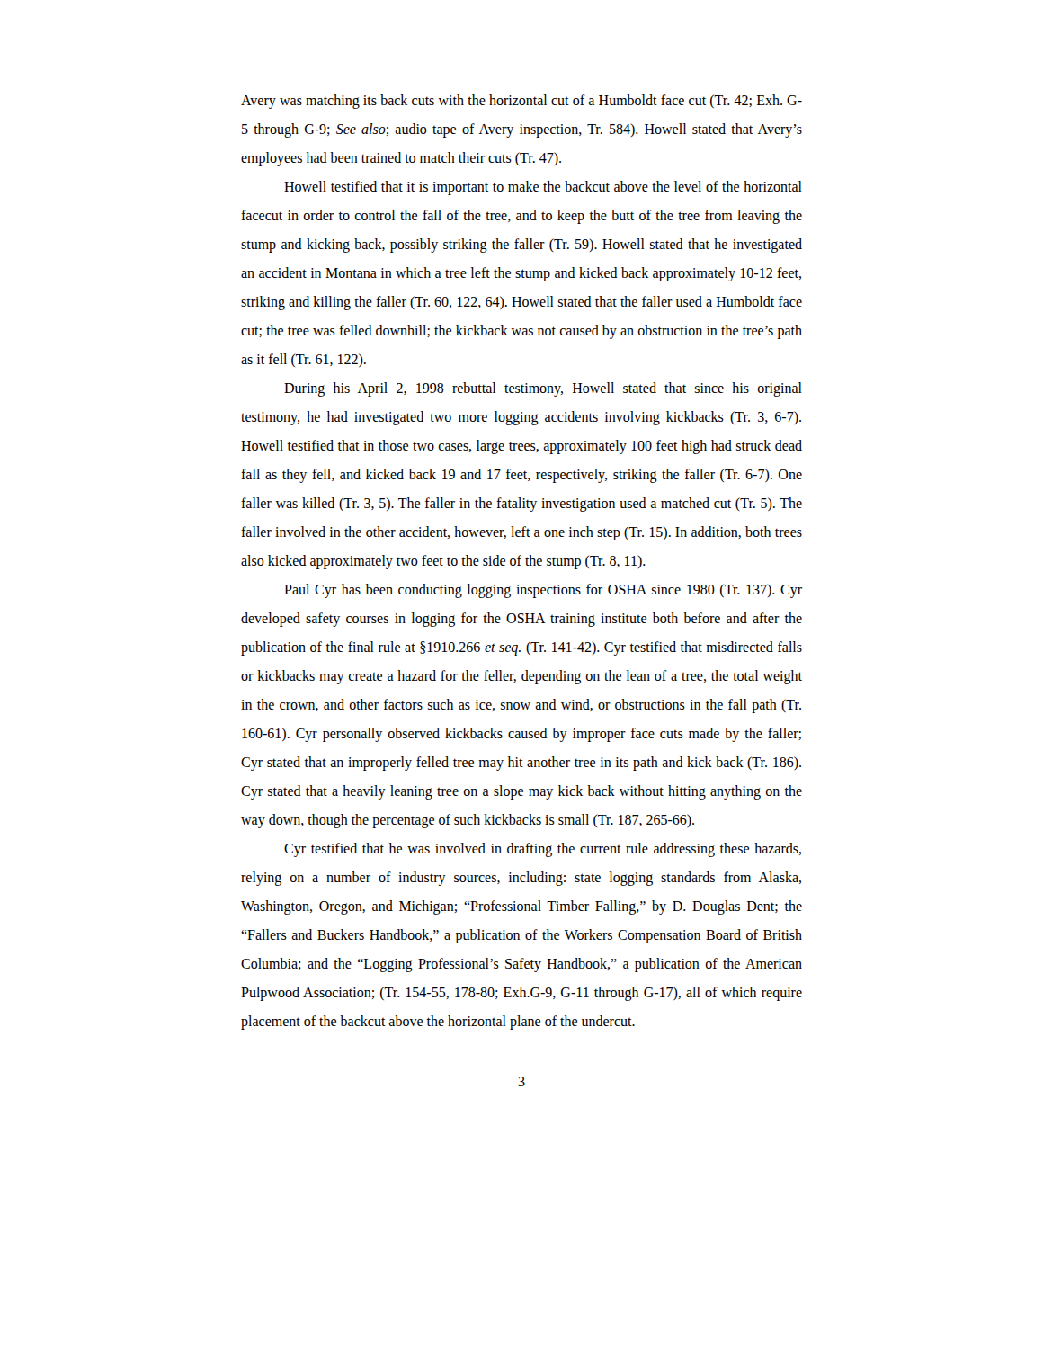Avery was matching its back cuts with the horizontal cut of a Humboldt face cut (Tr. 42; Exh. G-5 through G-9; See also; audio tape of Avery inspection, Tr. 584). Howell stated that Avery’s employees had been trained to match their cuts (Tr. 47).
Howell testified that it is important to make the backcut above the level of the horizontal facecut in order to control the fall of the tree, and to keep the butt of the tree from leaving the stump and kicking back, possibly striking the faller (Tr. 59). Howell stated that he investigated an accident in Montana in which a tree left the stump and kicked back approximately 10-12 feet, striking and killing the faller (Tr. 60, 122, 64). Howell stated that the faller used a Humboldt face cut; the tree was felled downhill; the kickback was not caused by an obstruction in the tree’s path as it fell (Tr. 61, 122).
During his April 2, 1998 rebuttal testimony, Howell stated that since his original testimony, he had investigated two more logging accidents involving kickbacks (Tr. 3, 6-7). Howell testified that in those two cases, large trees, approximately 100 feet high had struck dead fall as they fell, and kicked back 19 and 17 feet, respectively, striking the faller (Tr. 6-7). One faller was killed (Tr. 3, 5). The faller in the fatality investigation used a matched cut (Tr. 5). The faller involved in the other accident, however, left a one inch step (Tr. 15). In addition, both trees also kicked approximately two feet to the side of the stump (Tr. 8, 11).
Paul Cyr has been conducting logging inspections for OSHA since 1980 (Tr. 137). Cyr developed safety courses in logging for the OSHA training institute both before and after the publication of the final rule at §1910.266 et seq. (Tr. 141-42). Cyr testified that misdirected falls or kickbacks may create a hazard for the feller, depending on the lean of a tree, the total weight in the crown, and other factors such as ice, snow and wind, or obstructions in the fall path (Tr. 160-61). Cyr personally observed kickbacks caused by improper face cuts made by the faller; Cyr stated that an improperly felled tree may hit another tree in its path and kick back (Tr. 186). Cyr stated that a heavily leaning tree on a slope may kick back without hitting anything on the way down, though the percentage of such kickbacks is small (Tr. 187, 265-66).
Cyr testified that he was involved in drafting the current rule addressing these hazards, relying on a number of industry sources, including: state logging standards from Alaska, Washington, Oregon, and Michigan; “Professional Timber Falling,” by D. Douglas Dent; the “Fallers and Buckers Handbook,” a publication of the Workers Compensation Board of British Columbia; and the “Logging Professional’s Safety Handbook,” a publication of the American Pulpwood Association; (Tr. 154-55, 178-80; Exh.G-9, G-11 through G-17), all of which require placement of the backcut above the horizontal plane of the undercut.
3